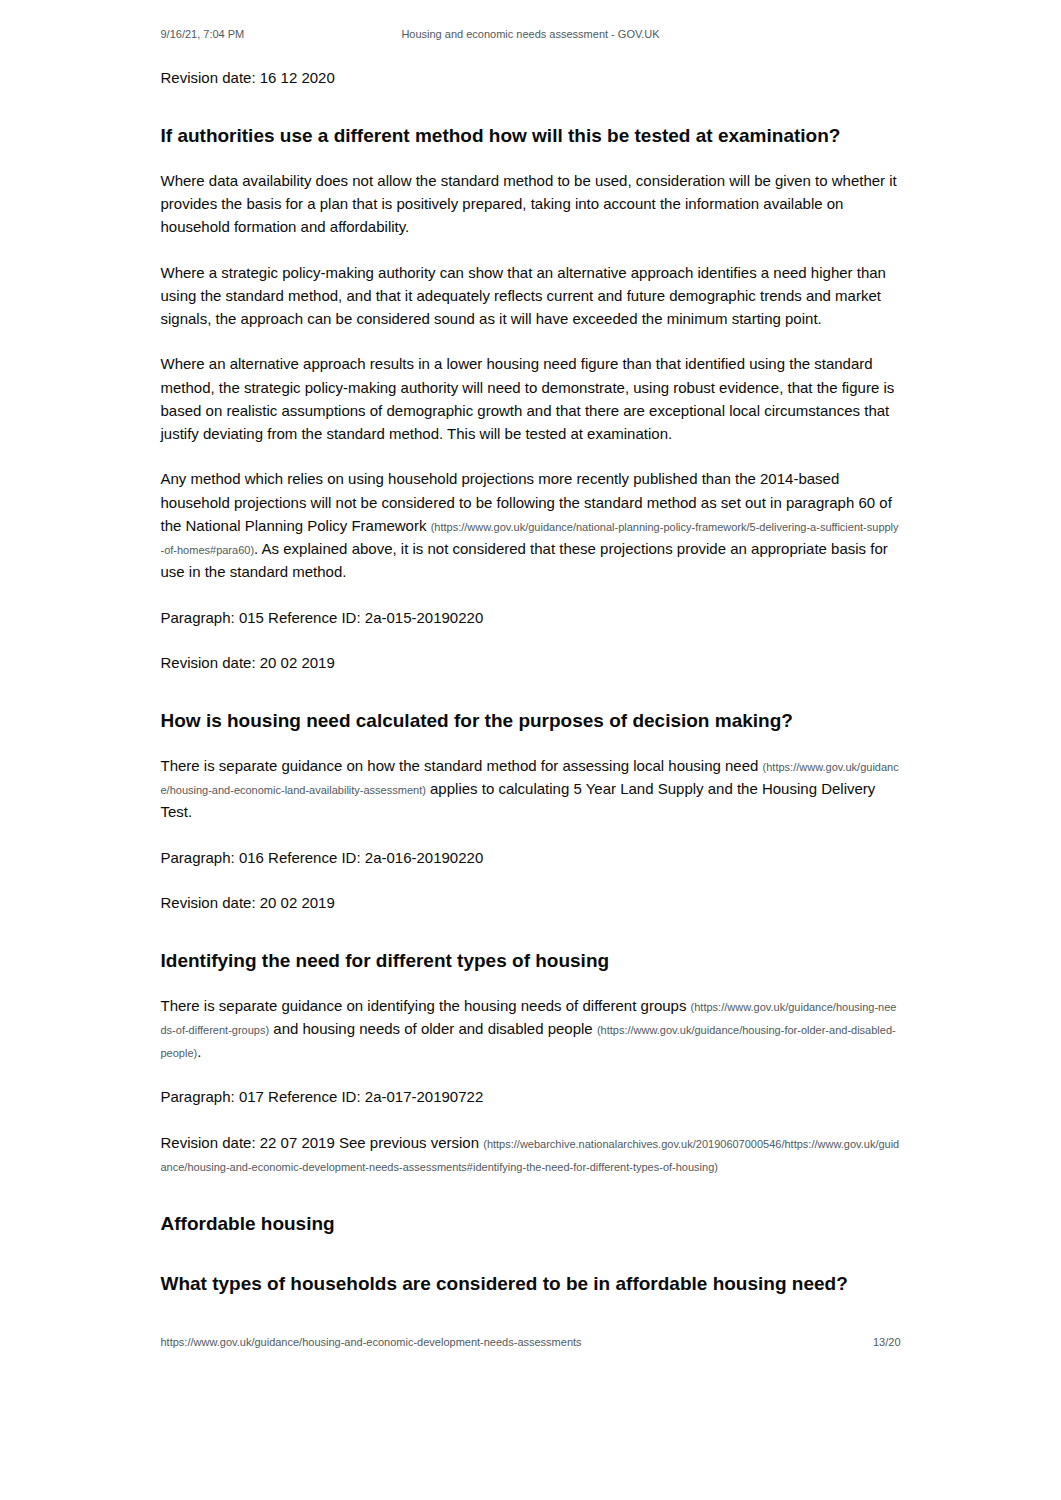9/16/21, 7:04 PM
Housing and economic needs assessment - GOV.UK
Revision date: 16 12 2020
If authorities use a different method how will this be tested at examination?
Where data availability does not allow the standard method to be used, consideration will be given to whether it provides the basis for a plan that is positively prepared, taking into account the information available on household formation and affordability.
Where a strategic policy-making authority can show that an alternative approach identifies a need higher than using the standard method, and that it adequately reflects current and future demographic trends and market signals, the approach can be considered sound as it will have exceeded the minimum starting point.
Where an alternative approach results in a lower housing need figure than that identified using the standard method, the strategic policy-making authority will need to demonstrate, using robust evidence, that the figure is based on realistic assumptions of demographic growth and that there are exceptional local circumstances that justify deviating from the standard method. This will be tested at examination.
Any method which relies on using household projections more recently published than the 2014-based household projections will not be considered to be following the standard method as set out in paragraph 60 of the National Planning Policy Framework (https://www.gov.uk/guidance/national-planning-policy-framework/5-delivering-a-sufficient-supply-of-homes#para60). As explained above, it is not considered that these projections provide an appropriate basis for use in the standard method.
Paragraph: 015 Reference ID: 2a-015-20190220
Revision date: 20 02 2019
How is housing need calculated for the purposes of decision making?
There is separate guidance on how the standard method for assessing local housing need (https://www.gov.uk/guidance/housing-and-economic-land-availability-assessment) applies to calculating 5 Year Land Supply and the Housing Delivery Test.
Paragraph: 016 Reference ID: 2a-016-20190220
Revision date: 20 02 2019
Identifying the need for different types of housing
There is separate guidance on identifying the housing needs of different groups (https://www.gov.uk/guidance/housing-needs-of-different-groups) and housing needs of older and disabled people (https://www.gov.uk/guidance/housing-for-older-and-disabled-people).
Paragraph: 017 Reference ID: 2a-017-20190722
Revision date: 22 07 2019 See previous version (https://webarchive.nationalarchives.gov.uk/20190607000546/https://www.gov.uk/guidance/housing-and-economic-development-needs-assessments#identifying-the-need-for-different-types-of-housing)
Affordable housing
What types of households are considered to be in affordable housing need?
https://www.gov.uk/guidance/housing-and-economic-development-needs-assessments
13/20